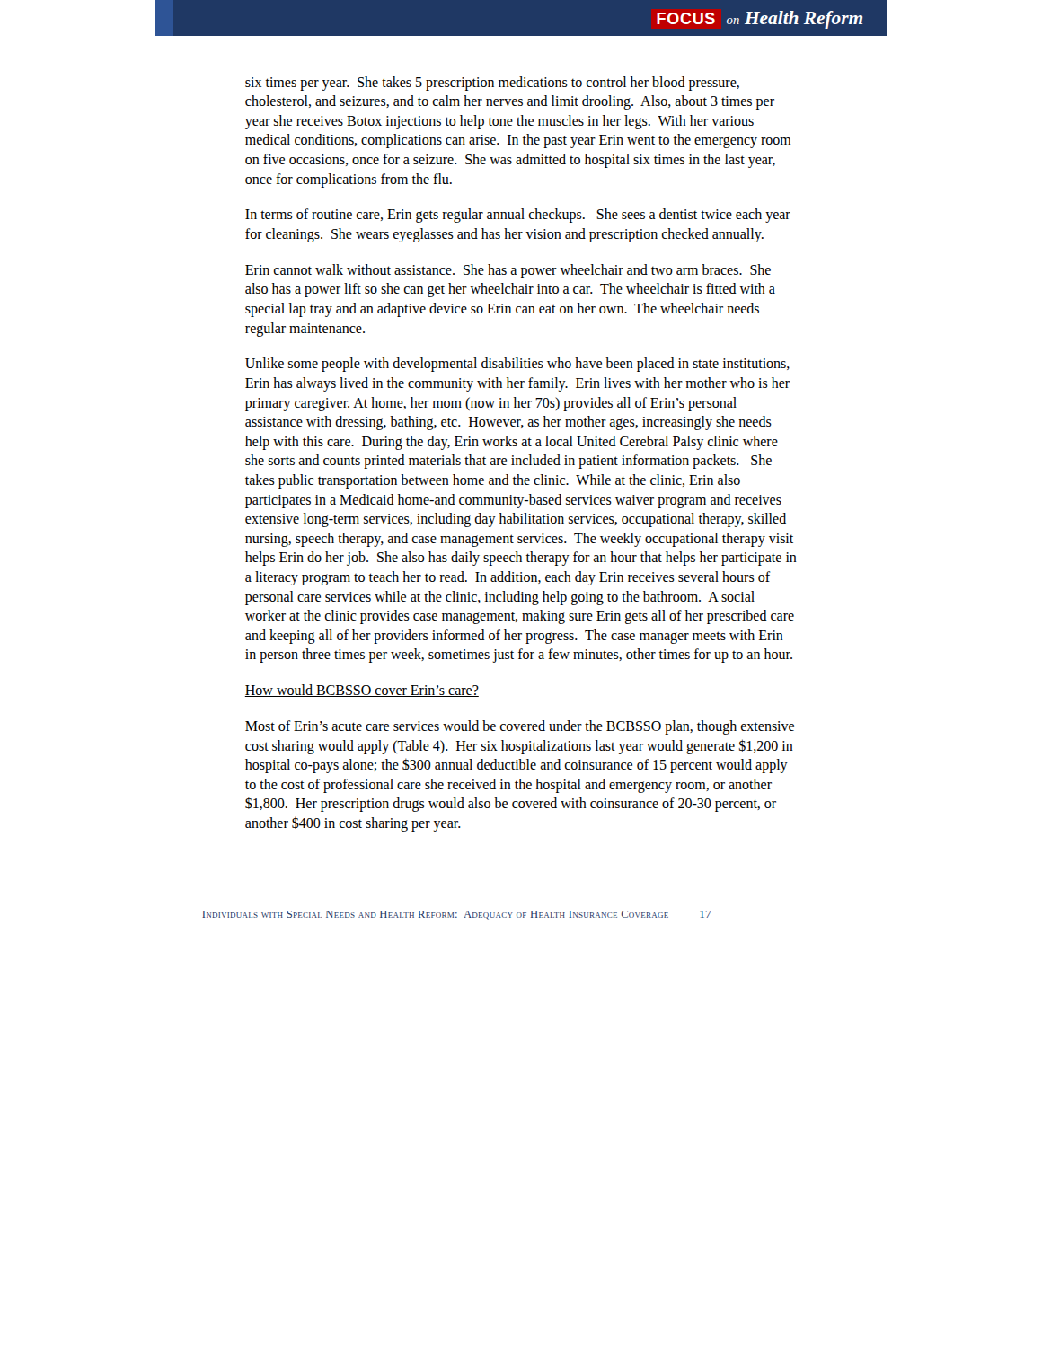FOCUS on Health Reform
six times per year. She takes 5 prescription medications to control her blood pressure, cholesterol, and seizures, and to calm her nerves and limit drooling. Also, about 3 times per year she receives Botox injections to help tone the muscles in her legs. With her various medical conditions, complications can arise. In the past year Erin went to the emergency room on five occasions, once for a seizure. She was admitted to hospital six times in the last year, once for complications from the flu.
In terms of routine care, Erin gets regular annual checkups. She sees a dentist twice each year for cleanings. She wears eyeglasses and has her vision and prescription checked annually.
Erin cannot walk without assistance. She has a power wheelchair and two arm braces. She also has a power lift so she can get her wheelchair into a car. The wheelchair is fitted with a special lap tray and an adaptive device so Erin can eat on her own. The wheelchair needs regular maintenance.
Unlike some people with developmental disabilities who have been placed in state institutions, Erin has always lived in the community with her family. Erin lives with her mother who is her primary caregiver. At home, her mom (now in her 70s) provides all of Erin’s personal assistance with dressing, bathing, etc. However, as her mother ages, increasingly she needs help with this care. During the day, Erin works at a local United Cerebral Palsy clinic where she sorts and counts printed materials that are included in patient information packets. She takes public transportation between home and the clinic. While at the clinic, Erin also participates in a Medicaid home-and community-based services waiver program and receives extensive long-term services, including day habilitation services, occupational therapy, skilled nursing, speech therapy, and case management services. The weekly occupational therapy visit helps Erin do her job. She also has daily speech therapy for an hour that helps her participate in a literacy program to teach her to read. In addition, each day Erin receives several hours of personal care services while at the clinic, including help going to the bathroom. A social worker at the clinic provides case management, making sure Erin gets all of her prescribed care and keeping all of her providers informed of her progress. The case manager meets with Erin in person three times per week, sometimes just for a few minutes, other times for up to an hour.
How would BCBSSO cover Erin’s care?
Most of Erin’s acute care services would be covered under the BCBSSO plan, though extensive cost sharing would apply (Table 4). Her six hospitalizations last year would generate $1,200 in hospital co-pays alone; the $300 annual deductible and coinsurance of 15 percent would apply to the cost of professional care she received in the hospital and emergency room, or another $1,800. Her prescription drugs would also be covered with coinsurance of 20-30 percent, or another $400 in cost sharing per year.
Individuals with Special Needs and Health Reform: Adequacy of Health Insurance Coverage 17